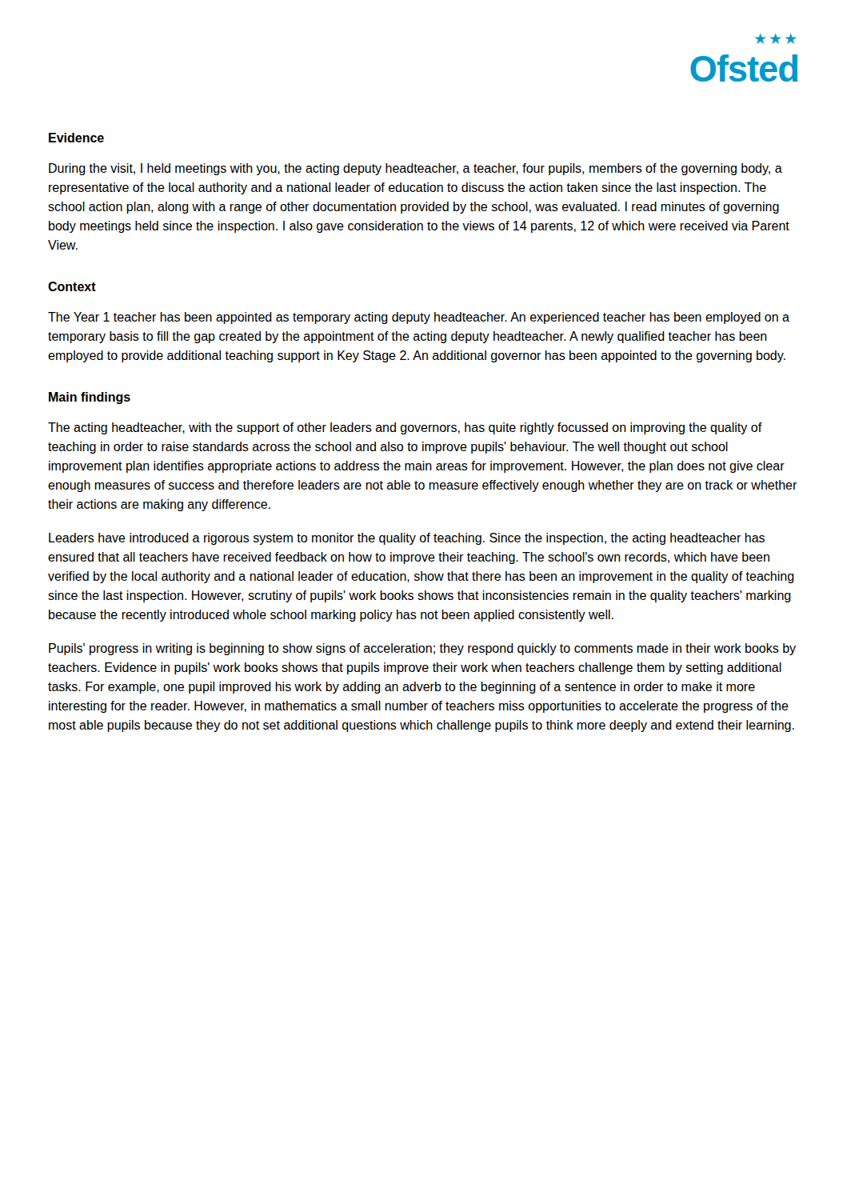★★★ Ofsted
Evidence
During the visit, I held meetings with you, the acting deputy headteacher, a teacher, four pupils, members of the governing body, a representative of the local authority and a national leader of education to discuss the action taken since the last inspection. The school action plan, along with a range of other documentation provided by the school, was evaluated. I read minutes of governing body meetings held since the inspection. I also gave consideration to the views of 14 parents, 12 of which were received via Parent View.
Context
The Year 1 teacher has been appointed as temporary acting deputy headteacher. An experienced teacher has been employed on a temporary basis to fill the gap created by the appointment of the acting deputy headteacher. A newly qualified teacher has been employed to provide additional teaching support in Key Stage 2. An additional governor has been appointed to the governing body.
Main findings
The acting headteacher, with the support of other leaders and governors, has quite rightly focussed on improving the quality of teaching in order to raise standards across the school and also to improve pupils' behaviour. The well thought out school improvement plan identifies appropriate actions to address the main areas for improvement. However, the plan does not give clear enough measures of success and therefore leaders are not able to measure effectively enough whether they are on track or whether their actions are making any difference.
Leaders have introduced a rigorous system to monitor the quality of teaching. Since the inspection, the acting headteacher has ensured that all teachers have received feedback on how to improve their teaching. The school's own records, which have been verified by the local authority and a national leader of education, show that there has been an improvement in the quality of teaching since the last inspection. However, scrutiny of pupils' work books shows that inconsistencies remain in the quality teachers' marking because the recently introduced whole school marking policy has not been applied consistently well.
Pupils' progress in writing is beginning to show signs of acceleration; they respond quickly to comments made in their work books by teachers. Evidence in pupils' work books shows that pupils improve their work when teachers challenge them by setting additional tasks. For example, one pupil improved his work by adding an adverb to the beginning of a sentence in order to make it more interesting for the reader. However, in mathematics a small number of teachers miss opportunities to accelerate the progress of the most able pupils because they do not set additional questions which challenge pupils to think more deeply and extend their learning.